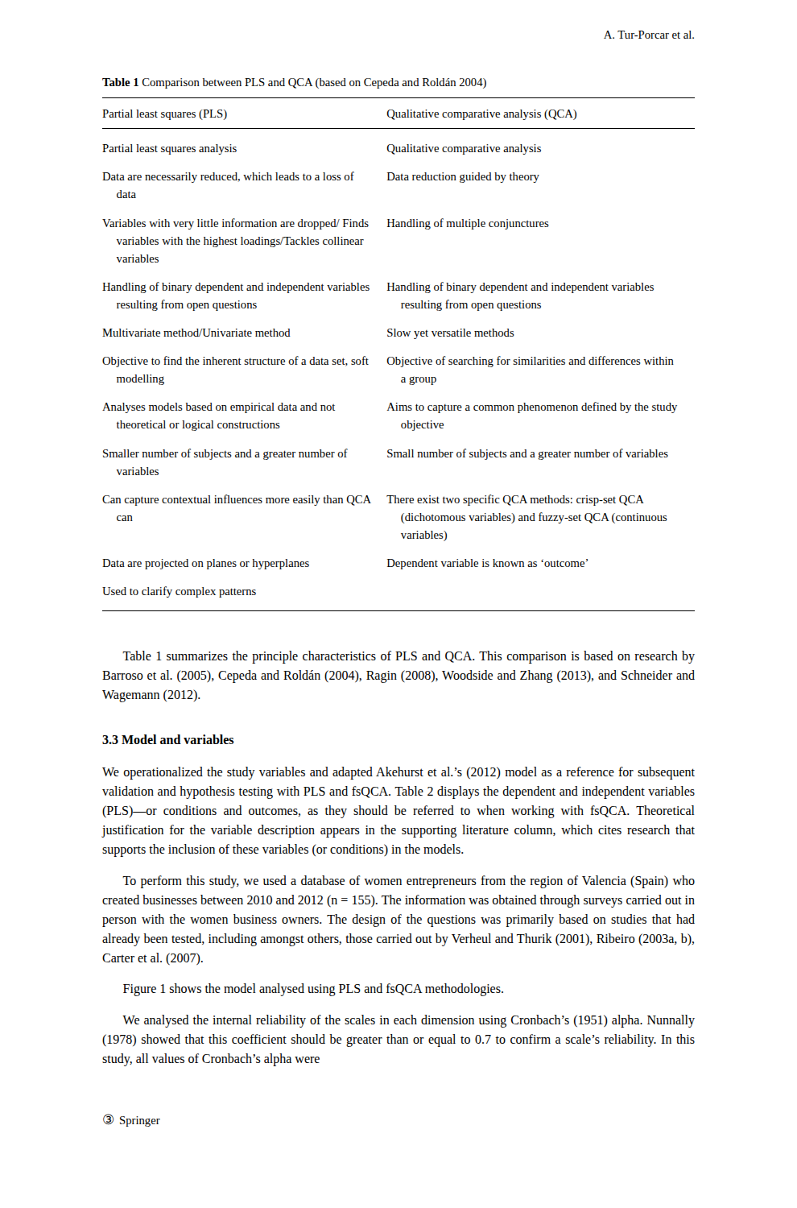A. Tur-Porcar et al.
Table 1 Comparison between PLS and QCA (based on Cepeda and Roldán 2004)
| Partial least squares (PLS) | Qualitative comparative analysis (QCA) |
| --- | --- |
| Partial least squares analysis | Qualitative comparative analysis |
| Data are necessarily reduced, which leads to a loss of data | Data reduction guided by theory |
| Variables with very little information are dropped/ Finds variables with the highest loadings/Tackles collinear variables | Handling of multiple conjunctures |
| Handling of binary dependent and independent variables resulting from open questions | Handling of binary dependent and independent variables resulting from open questions |
| Multivariate method/Univariate method | Slow yet versatile methods |
| Objective to find the inherent structure of a data set, soft modelling | Objective of searching for similarities and differences within a group |
| Analyses models based on empirical data and not theoretical or logical constructions | Aims to capture a common phenomenon defined by the study objective |
| Smaller number of subjects and a greater number of variables | Small number of subjects and a greater number of variables |
| Can capture contextual influences more easily than QCA can | There exist two specific QCA methods: crisp-set QCA (dichotomous variables) and fuzzy-set QCA (continuous variables) |
| Data are projected on planes or hyperplanes | Dependent variable is known as ‘outcome’ |
| Used to clarify complex patterns | |
Table 1 summarizes the principle characteristics of PLS and QCA. This comparison is based on research by Barroso et al. (2005), Cepeda and Roldán (2004), Ragin (2008), Woodside and Zhang (2013), and Schneider and Wagemann (2012).
3.3 Model and variables
We operationalized the study variables and adapted Akehurst et al.’s (2012) model as a reference for subsequent validation and hypothesis testing with PLS and fsQCA. Table 2 displays the dependent and independent variables (PLS)—or conditions and outcomes, as they should be referred to when working with fsQCA. Theoretical justification for the variable description appears in the supporting literature column, which cites research that supports the inclusion of these variables (or conditions) in the models.
To perform this study, we used a database of women entrepreneurs from the region of Valencia (Spain) who created businesses between 2010 and 2012 (n = 155). The information was obtained through surveys carried out in person with the women business owners. The design of the questions was primarily based on studies that had already been tested, including amongst others, those carried out by Verheul and Thurik (2001), Ribeiro (2003a, b), Carter et al. (2007).
Figure 1 shows the model analysed using PLS and fsQCA methodologies.
We analysed the internal reliability of the scales in each dimension using Cronbach’s (1951) alpha. Nunnally (1978) showed that this coefficient should be greater than or equal to 0.7 to confirm a scale’s reliability. In this study, all values of Cronbach’s alpha were
③ Springer